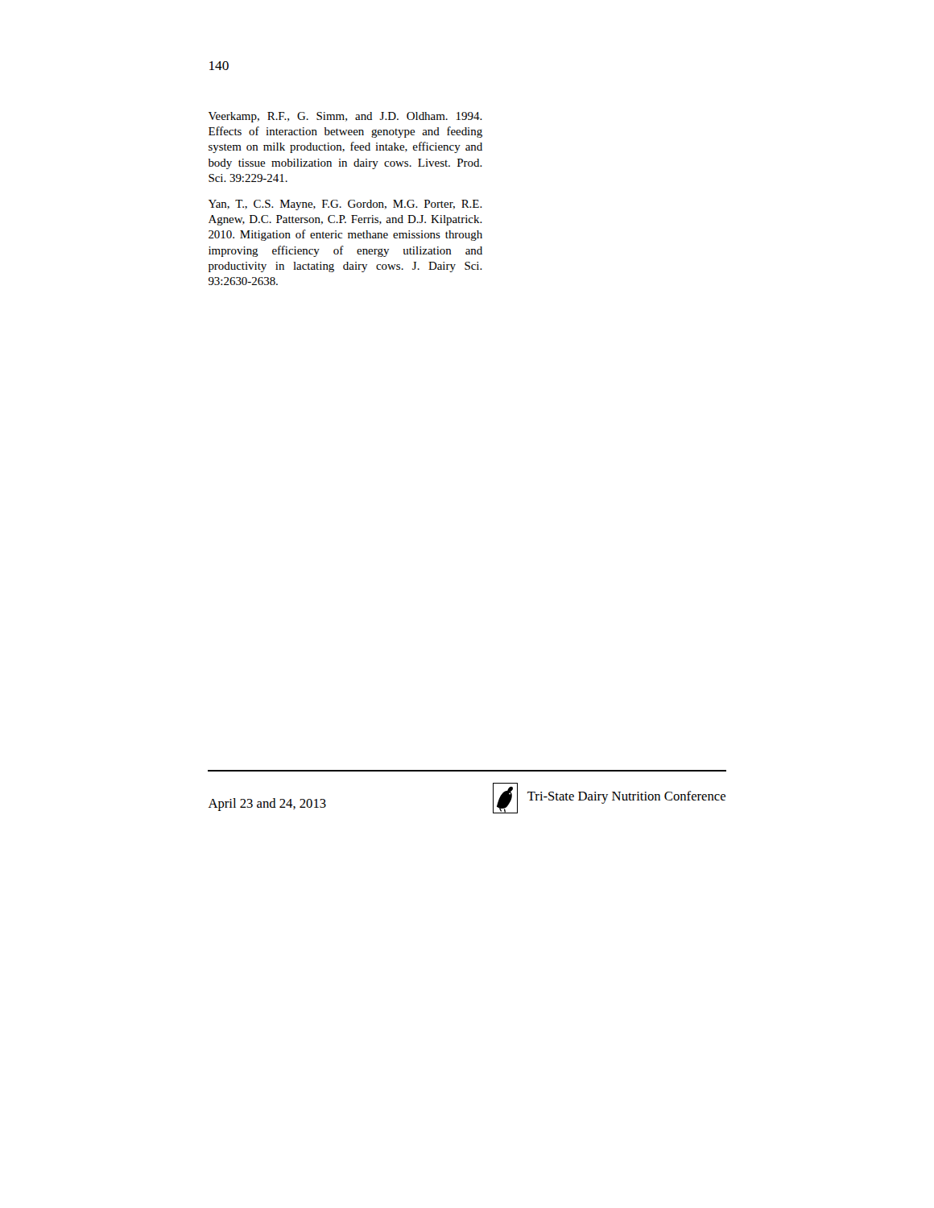140
Veerkamp, R.F., G. Simm, and J.D. Oldham. 1994. Effects of interaction between genotype and feeding system on milk production, feed intake, efficiency and body tissue mobilization in dairy cows. Livest. Prod. Sci. 39:229-241.
Yan, T., C.S. Mayne, F.G. Gordon, M.G. Porter, R.E. Agnew, D.C. Patterson, C.P. Ferris, and D.J. Kilpatrick. 2010. Mitigation of enteric methane emissions through improving efficiency of energy utilization and productivity in lactating dairy cows. J. Dairy Sci. 93:2630-2638.
April 23 and 24, 2013
Tri-State Dairy Nutrition Conference